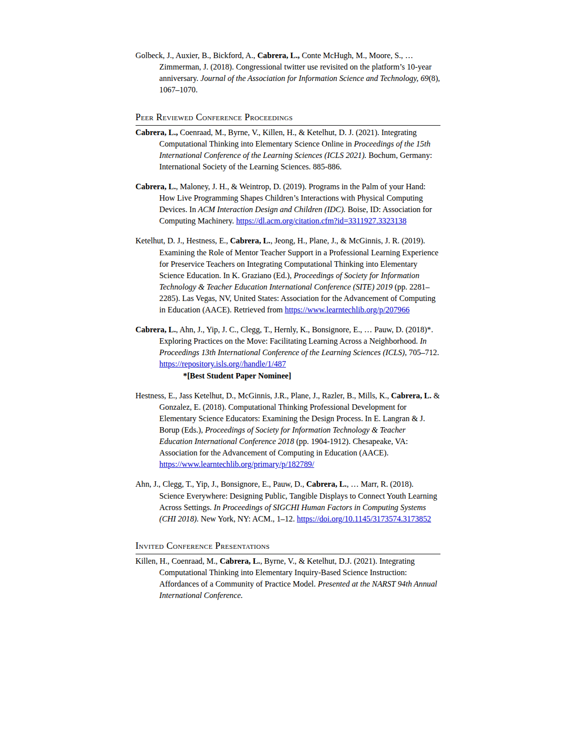Golbeck, J., Auxier, B., Bickford, A., Cabrera, L., Conte McHugh, M., Moore, S., … Zimmerman, J. (2018). Congressional twitter use revisited on the platform’s 10-year anniversary. Journal of the Association for Information Science and Technology, 69(8), 1067–1070.
Peer Reviewed Conference Proceedings
Cabrera, L., Coenraad, M., Byrne, V., Killen, H., & Ketelhut, D. J. (2021). Integrating Computational Thinking into Elementary Science Online in Proceedings of the 15th International Conference of the Learning Sciences (ICLS 2021). Bochum, Germany: International Society of the Learning Sciences. 885-886.
Cabrera, L., Maloney, J. H., & Weintrop, D. (2019). Programs in the Palm of your Hand: How Live Programming Shapes Children’s Interactions with Physical Computing Devices. In ACM Interaction Design and Children (IDC). Boise, ID: Association for Computing Machinery. https://dl.acm.org/citation.cfm?id=3311927.3323138
Ketelhut, D. J., Hestness, E., Cabrera, L., Jeong, H., Plane, J., & McGinnis, J. R. (2019). Examining the Role of Mentor Teacher Support in a Professional Learning Experience for Preservice Teachers on Integrating Computational Thinking into Elementary Science Education. In K. Graziano (Ed.), Proceedings of Society for Information Technology & Teacher Education International Conference (SITE) 2019 (pp. 2281–2285). Las Vegas, NV, United States: Association for the Advancement of Computing in Education (AACE). Retrieved from https://www.learntechlib.org/p/207966
Cabrera, L., Ahn, J., Yip, J. C., Clegg, T., Hernly, K., Bonsignore, E., … Pauw, D. (2018)*. Exploring Practices on the Move: Facilitating Learning Across a Neighborhood. In Proceedings 13th International Conference of the Learning Sciences (ICLS), 705–712. https://repository.isls.org//handle/1/487*[Best Student Paper Nominee]
Hestness, E., Jass Ketelhut, D., McGinnis, J.R., Plane, J., Razler, B., Mills, K., Cabrera, L. & Gonzalez, E. (2018). Computational Thinking Professional Development for Elementary Science Educators: Examining the Design Process. In E. Langran & J. Borup (Eds.), Proceedings of Society for Information Technology & Teacher Education International Conference 2018 (pp. 1904-1912). Chesapeake, VA: Association for the Advancement of Computing in Education (AACE). https://www.learntechlib.org/primary/p/182789/
Ahn, J., Clegg, T., Yip, J., Bonsignore, E., Pauw, D., Cabrera, L., … Marr, R. (2018). Science Everywhere: Designing Public, Tangible Displays to Connect Youth Learning Across Settings. In Proceedings of SIGCHI Human Factors in Computing Systems (CHI 2018). New York, NY: ACM., 1–12. https://doi.org/10.1145/3173574.3173852
Invited Conference Presentations
Killen, H., Coenraad, M., Cabrera, L., Byrne, V., & Ketelhut, D.J. (2021). Integrating Computational Thinking into Elementary Inquiry-Based Science Instruction: Affordances of a Community of Practice Model. Presented at the NARST 94th Annual International Conference.